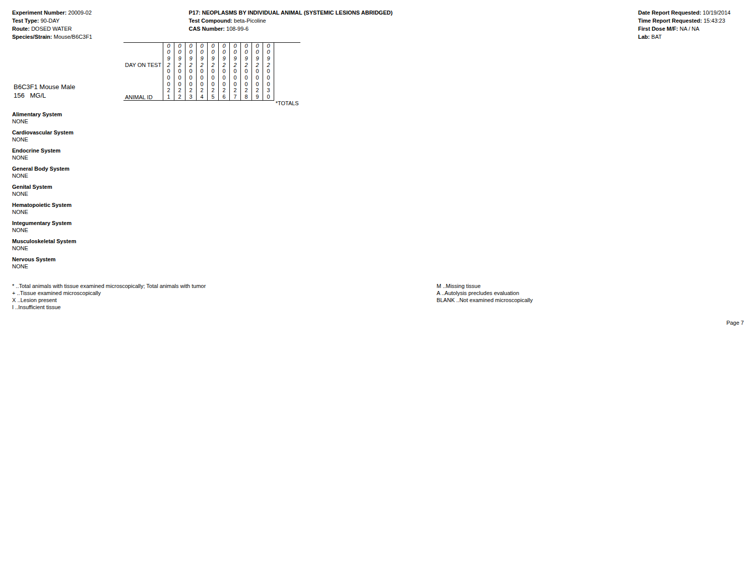| Experiment Number: 20009-02 Test Type: 90-DAY Route: DOSED WATER Species/Strain: Mouse/B6C3F1 | P17: NEOPLASMS BY INDIVIDUAL ANIMAL (SYSTEMIC LESIONS ABRIDGED) Test Compound: beta-Picoline CAS Number: 108-99-6 | Date Report Requested: 10/19/2014 Time Report Requested: 15:43:23 First Dose M/F: NA / NA Lab: BAT |
| B6C3F1 Mouse Male 156 MG/L | DAY ON TEST | 0 0 9 2 | 0 0 9 2 | 0 0 9 2 | 0 0 9 2 | 0 0 9 2 | 0 0 9 2 | 0 0 9 2 | 0 0 9 2 | 0 0 9 2 | 0 0 9 2 | |
| ANIMAL ID | 0 0 0 2 1 | 0 0 0 2 2 | 0 0 0 2 3 | 0 0 0 2 4 | 0 0 0 2 5 | 0 0 0 2 6 | 0 0 0 2 7 | 0 0 0 2 8 | 0 0 0 2 9 | 0 0 0 3 0 |
| | | *TOTALS |
Alimentary System
NONE
Cardiovascular System
NONE
Endocrine System
NONE
General Body System
NONE
Genital System
NONE
Hematopoietic System
NONE
Integumentary System
NONE
Musculoskeletal System
NONE
Nervous System
NONE
| * ..Total animals with tissue examined microscopically; Total animals with tumor | M ..Missing tissue |
| + ..Tissue examined microscopically | A ..Autolysis precludes evaluation |
| X ..Lesion present | BLANK ..Not examined microscopically |
| I ..Insufficient tissue | |
Page 7